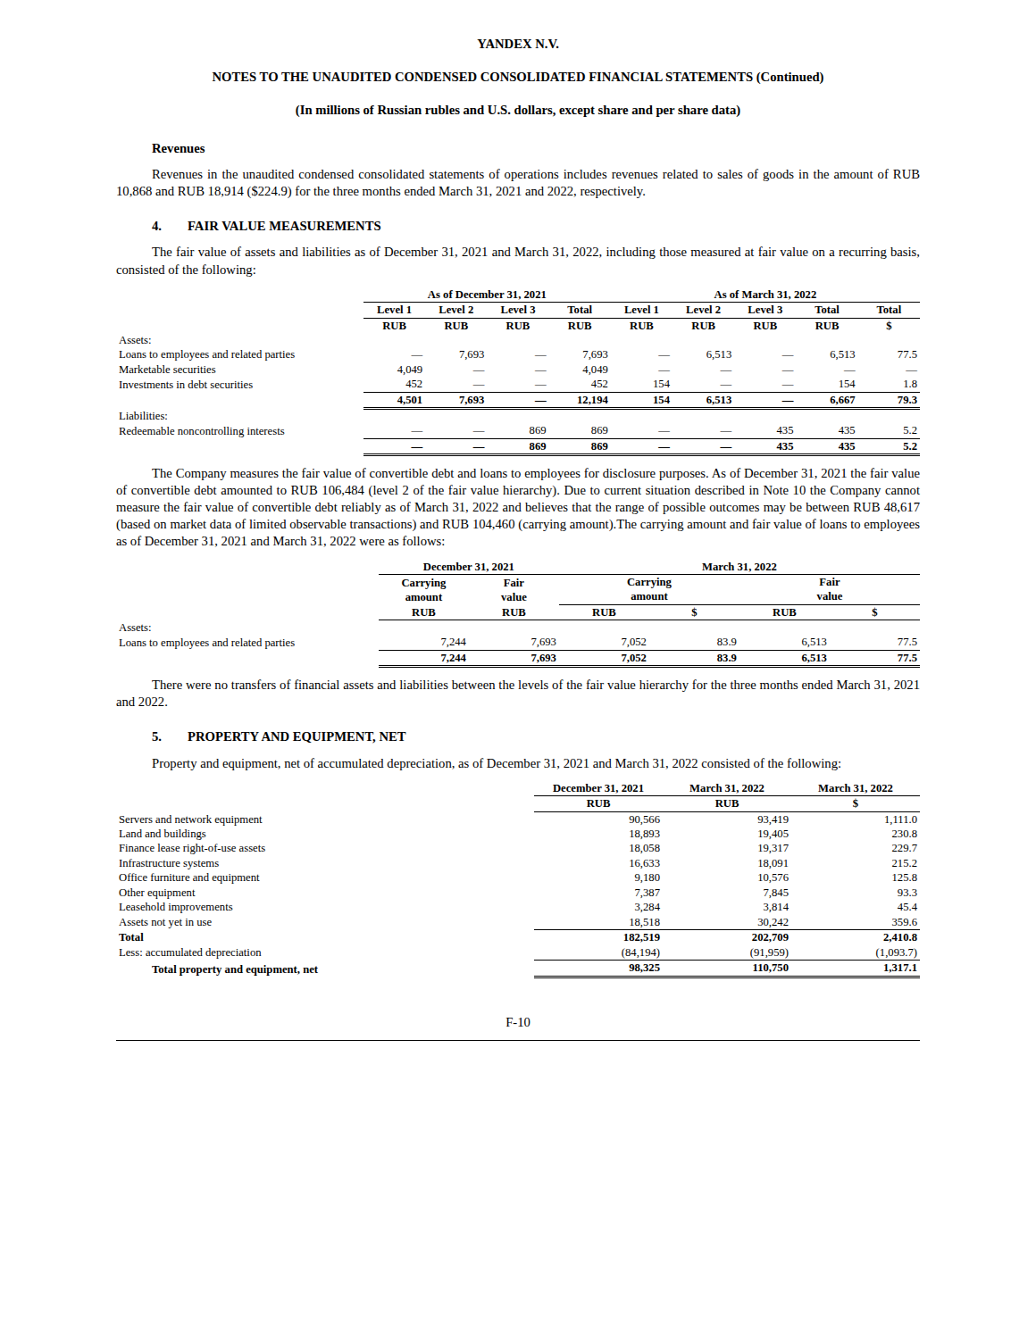YANDEX N.V.
NOTES TO THE UNAUDITED CONDENSED CONSOLIDATED FINANCIAL STATEMENTS (Continued)
(In millions of Russian rubles and U.S. dollars, except share and per share data)
Revenues
Revenues in the unaudited condensed consolidated statements of operations includes revenues related to sales of goods in the amount of RUB 10,868 and RUB 18,914 ($224.9) for the three months ended March 31, 2021 and 2022, respectively.
4. FAIR VALUE MEASUREMENTS
The fair value of assets and liabilities as of December 31, 2021 and March 31, 2022, including those measured at fair value on a recurring basis, consisted of the following:
| | As of December 31, 2021 | As of March 31, 2022 |
| | Level 1 | Level 2 | Level 3 | Total | Level 1 | Level 2 | Level 3 | Total | Total |
| | RUB | RUB | RUB | RUB | RUB | RUB | RUB | RUB | $ |
| Assets: | | | | | | | | | |
| Loans to employees and related parties | — | 7,693 | — | 7,693 | — | 6,513 | — | 6,513 | 77.5 |
| Marketable securities | 4,049 | — | — | 4,049 | — | — | — | — | — |
| Investments in debt securities | 452 | — | — | 452 | 154 | — | — | 154 | 1.8 |
| | 4,501 | 7,693 | — | 12,194 | 154 | 6,513 | — | 6,667 | 79.3 |
| Liabilities: | | | | | | | | | |
| Redeemable noncontrolling interests | — | — | 869 | 869 | — | — | 435 | 435 | 5.2 |
| | — | — | 869 | 869 | — | — | 435 | 435 | 5.2 |
The Company measures the fair value of convertible debt and loans to employees for disclosure purposes. As of December 31, 2021 the fair value of convertible debt amounted to RUB 106,484 (level 2 of the fair value hierarchy). Due to current situation described in Note 10 the Company cannot measure the fair value of convertible debt reliably as of March 31, 2022 and believes that the range of possible outcomes may be between RUB 48,617 (based on market data of limited observable transactions) and RUB 104,460 (carrying amount).The carrying amount and fair value of loans to employees as of December 31, 2021 and March 31, 2022 were as follows:
| | December 31, 2021 | March 31, 2022 |
| | Carrying amount | Fair value | Carrying amount | Fair value |
| | RUB | RUB | RUB | $ | RUB | $ |
| Assets: | | | | | | |
| Loans to employees and related parties | 7,244 | 7,693 | 7,052 | 83.9 | 6,513 | 77.5 |
| | 7,244 | 7,693 | 7,052 | 83.9 | 6,513 | 77.5 |
There were no transfers of financial assets and liabilities between the levels of the fair value hierarchy for the three months ended March 31, 2021 and 2022.
5. PROPERTY AND EQUIPMENT, NET
Property and equipment, net of accumulated depreciation, as of December 31, 2021 and March 31, 2022 consisted of the following:
| | December 31, 2021 | March 31, 2022 | March 31, 2022 |
| | RUB | RUB | $ |
| Servers and network equipment | 90,566 | 93,419 | 1,111.0 |
| Land and buildings | 18,893 | 19,405 | 230.8 |
| Finance lease right-of-use assets | 18,058 | 19,317 | 229.7 |
| Infrastructure systems | 16,633 | 18,091 | 215.2 |
| Office furniture and equipment | 9,180 | 10,576 | 125.8 |
| Other equipment | 7,387 | 7,845 | 93.3 |
| Leasehold improvements | 3,284 | 3,814 | 45.4 |
| Assets not yet in use | 18,518 | 30,242 | 359.6 |
| Total | 182,519 | 202,709 | 2,410.8 |
| Less: accumulated depreciation | (84,194) | (91,959) | (1,093.7) |
| Total property and equipment, net | 98,325 | 110,750 | 1,317.1 |
F-10